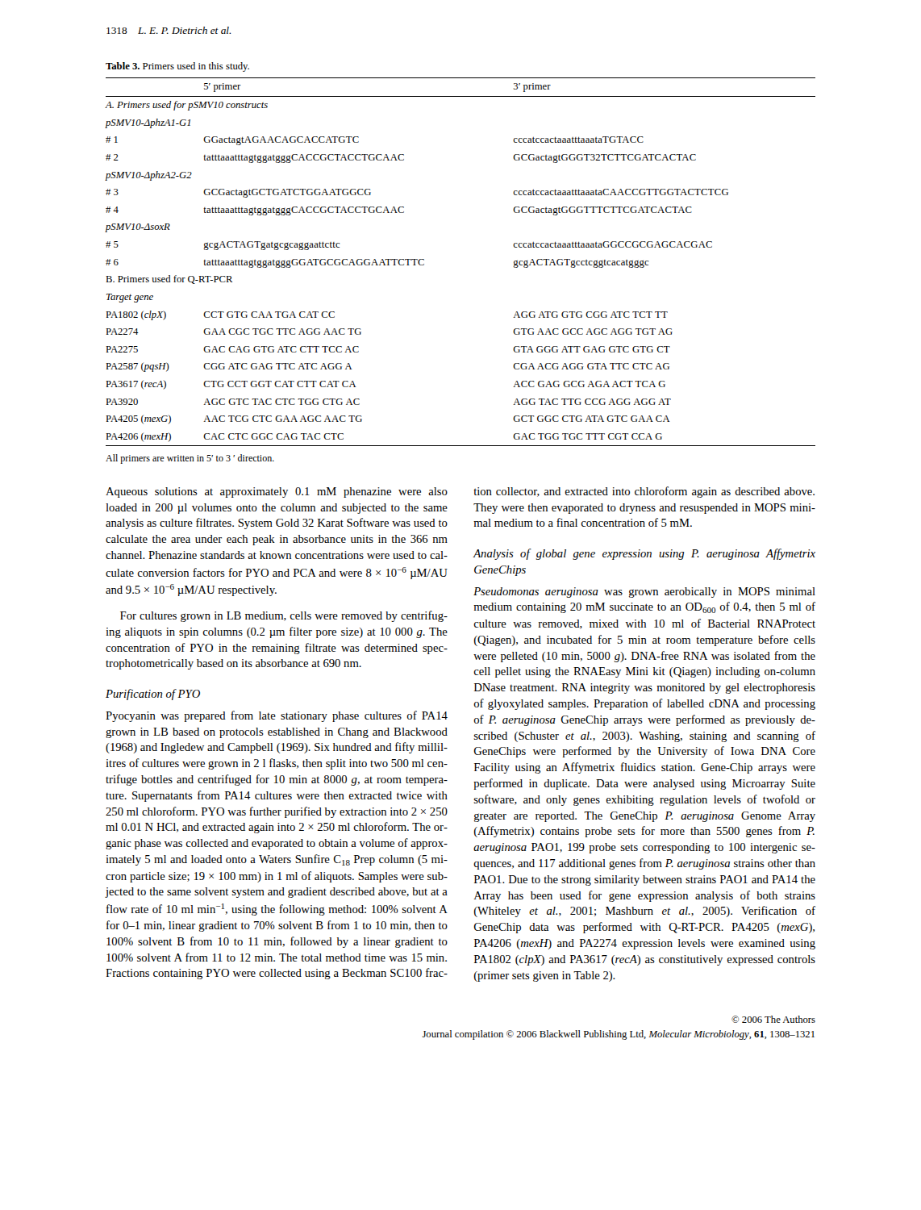1318 L. E. P. Dietrich et al.
Table 3. Primers used in this study.
| | 5′ primer | 3′ primer |
| --- | --- | --- |
| A. Primers used for pSMV10 constructs |
| pSMV10-ΔphzA1-G1 |
| # 1 | GGactagtAGAACAGCACCATGTC | cccatccactaaatttaaataTGTACC |
| # 2 | tatttaaatttagtggatgggCACCGCTACCTGCAAC | GCGactagtGGGT32TCTTCGATCACTAC |
| pSMV10-ΔphzA2-G2 |
| # 3 | GCGactagtGCTGATCTGGAATGGCG | cccatccactaaatttaaataCAACCGTTGGTACTCTCG |
| # 4 | tatttaaatttagtggatgggCACCGCTACCTGCAAC | GCGactagtGGGTTTCTTCGATCACTAC |
| pSMV10-ΔsoxR |
| # 5 | gcgACTAGTgatgcgcaggaattcttc | cccatccactaaatttaaataGGCCGCGAGCACGAC |
| # 6 | tatttaaatttagtggatgggGGATGCGCAGGAATTCTTC | gcgACTAGTgcctcggtcacatgggc |
| B. Primers used for Q-RT-PCR |
| Target gene |
| PA1802 ( clpX ) | CCT GTG CAA TGA CAT CC | AGG ATG GTG CGG ATC TCT TT |
| PA2274 | GAA CGC TGC TTC AGG AAC TG | GTG AAC GCC AGC AGG TGT AG |
| PA2275 | GAC CAG GTG ATC CTT TCC AC | GTA GGG ATT GAG GTC GTG CT |
| PA2587 ( pqsH ) | CGG ATC GAG TTC ATC AGG A | CGA ACG AGG GTA TTC CTC AG |
| PA3617 ( recA ) | CTG CCT GGT CAT CTT CAT CA | ACC GAG GCG AGA ACT TCA G |
| PA3920 | AGC GTC TAC CTC TGG CTG AC | AGG TAC TTG CCG AGG AGG AT |
| PA4205 ( mexG ) | AAC TCG CTC GAA AGC AAC TG | GCT GGC CTG ATA GTC GAA CA |
| PA4206 ( mexH ) | CAC CTC GGC CAG TAC CTC | GAC TGG TGC TTT CGT CCA G |
All primers are written in 5′ to 3 ′ direction.
Aqueous solutions at approximately 0.1 mM phenazine were also loaded in 200 µl volumes onto the column and subjected to the same analysis as culture filtrates. System Gold 32 Karat Software was used to calculate the area under each peak in absorbance units in the 366 nm channel. Phenazine standards at known concentrations were used to calculate conversion factors for PYO and PCA and were 8 × 10−6 µM/AU and 9.5 × 10−6 µM/AU respectively.
For cultures grown in LB medium, cells were removed by centrifuging aliquots in spin columns (0.2 µm filter pore size) at 10 000 g. The concentration of PYO in the remaining filtrate was determined spectrophotometrically based on its absorbance at 690 nm.
Purification of PYO
Pyocyanin was prepared from late stationary phase cultures of PA14 grown in LB based on protocols established in Chang and Blackwood (1968) and Ingledew and Campbell (1969). Six hundred and fifty millilitres of cultures were grown in 2 l flasks, then split into two 500 ml centrifuge bottles and centrifuged for 10 min at 8000 g, at room temperature. Supernatants from PA14 cultures were then extracted twice with 250 ml chloroform. PYO was further purified by extraction into 2 × 250 ml 0.01 N HCl, and extracted again into 2 × 250 ml chloroform. The organic phase was collected and evaporated to obtain a volume of approximately 5 ml and loaded onto a Waters Sunfire C18 Prep column (5 micron particle size; 19 × 100 mm) in 1 ml of aliquots. Samples were subjected to the same solvent system and gradient described above, but at a flow rate of 10 ml min−1, using the following method: 100% solvent A for 0–1 min, linear gradient to 70% solvent B from 1 to 10 min, then to 100% solvent B from 10 to 11 min, followed by a linear gradient to 100% solvent A from 11 to 12 min. The total method time was 15 min. Fractions containing PYO were collected using a Beckman SC100 fraction collector, and extracted into chloroform again as described above. They were then evaporated to dryness and resuspended in MOPS minimal medium to a final concentration of 5 mM.
Analysis of global gene expression using P. aeruginosa Affymetrix GeneChips
Pseudomonas aeruginosa was grown aerobically in MOPS minimal medium containing 20 mM succinate to an OD600 of 0.4, then 5 ml of culture was removed, mixed with 10 ml of Bacterial RNAProtect (Qiagen), and incubated for 5 min at room temperature before cells were pelleted (10 min, 5000 g). DNA-free RNA was isolated from the cell pellet using the RNAEasy Mini kit (Qiagen) including on-column DNase treatment. RNA integrity was monitored by gel electrophoresis of glyoxylated samples. Preparation of labelled cDNA and processing of P. aeruginosa GeneChip arrays were performed as previously described (Schuster et al., 2003). Washing, staining and scanning of GeneChips were performed by the University of Iowa DNA Core Facility using an Affymetrix fluidics station. Gene-Chip arrays were performed in duplicate. Data were analysed using Microarray Suite software, and only genes exhibiting regulation levels of twofold or greater are reported. The GeneChip P. aeruginosa Genome Array (Affymetrix) contains probe sets for more than 5500 genes from P. aeruginosa PAO1, 199 probe sets corresponding to 100 intergenic sequences, and 117 additional genes from P. aeruginosa strains other than PAO1. Due to the strong similarity between strains PAO1 and PA14 the Array has been used for gene expression analysis of both strains (Whiteley et al., 2001; Mashburn et al., 2005). Verification of GeneChip data was performed with Q-RT-PCR. PA4205 (mexG), PA4206 (mexH) and PA2274 expression levels were examined using PA1802 (clpX) and PA3617 (recA) as constitutively expressed controls (primer sets given in Table 2).
© 2006 The Authors Journal compilation © 2006 Blackwell Publishing Ltd, Molecular Microbiology, 61, 1308–1321